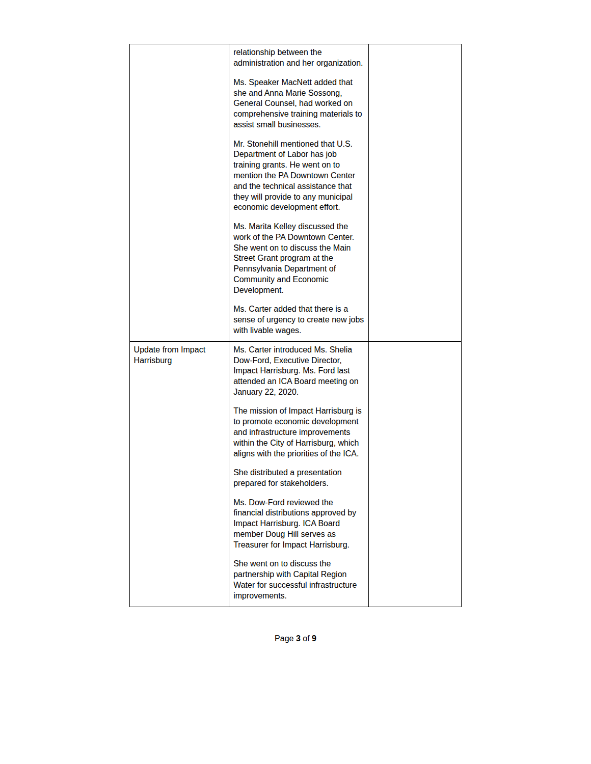| | relationship between the administration and her organization. Ms. Speaker MacNett added that she and Anna Marie Sossong, General Counsel, had worked on comprehensive training materials to assist small businesses. Mr. Stonehill mentioned that U.S. Department of Labor has job training grants. He went on to mention the PA Downtown Center and the technical assistance that they will provide to any municipal economic development effort. Ms. Marita Kelley discussed the work of the PA Downtown Center. She went on to discuss the Main Street Grant program at the Pennsylvania Department of Community and Economic Development. Ms. Carter added that there is a sense of urgency to create new jobs with livable wages. | |
| Update from Impact Harrisburg | Ms. Carter introduced Ms. Shelia Dow-Ford, Executive Director, Impact Harrisburg. Ms. Ford last attended an ICA Board meeting on January 22, 2020. The mission of Impact Harrisburg is to promote economic development and infrastructure improvements within the City of Harrisburg, which aligns with the priorities of the ICA. She distributed a presentation prepared for stakeholders. Ms. Dow-Ford reviewed the financial distributions approved by Impact Harrisburg. ICA Board member Doug Hill serves as Treasurer for Impact Harrisburg. She went on to discuss the partnership with Capital Region Water for successful infrastructure improvements. | |
Page 3 of 9